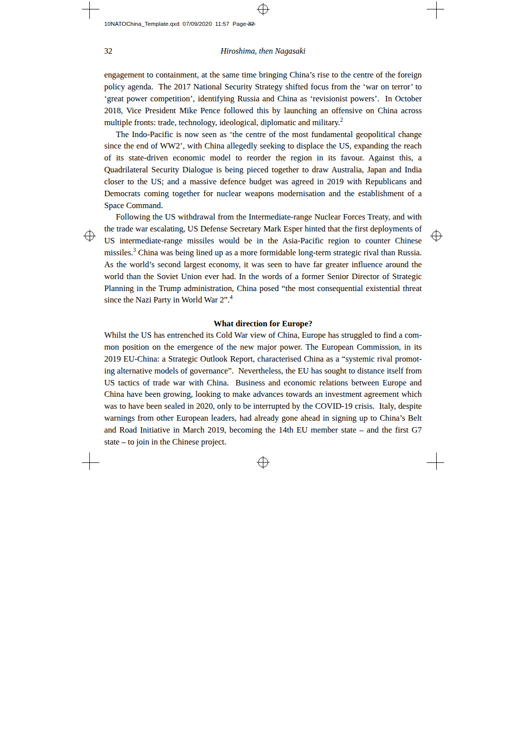10NATOChina_Template.qxd 07/09/2020 11:57 Page 32
32 Hiroshima, then Nagasaki
engagement to containment, at the same time bringing China’s rise to the centre of the foreign policy agenda. The 2017 National Security Strategy shifted focus from the ‘war on terror’ to ‘great power competition’, identifying Russia and China as ‘revisionist powers’. In October 2018, Vice President Mike Pence followed this by launching an offensive on China across multiple fronts: trade, technology, ideological, diplomatic and military.2
The Indo-Pacific is now seen as ‘the centre of the most fundamental geopolitical change since the end of WW2’, with China allegedly seeking to displace the US, expanding the reach of its state-driven economic model to reorder the region in its favour. Against this, a Quadrilateral Security Dialogue is being pieced together to draw Australia, Japan and India closer to the US; and a massive defence budget was agreed in 2019 with Republicans and Democrats coming together for nuclear weapons modernisation and the establishment of a Space Command.
Following the US withdrawal from the Intermediate-range Nuclear Forces Treaty, and with the trade war escalating, US Defense Secretary Mark Esper hinted that the first deployments of US intermediate-range missiles would be in the Asia-Pacific region to counter Chinese missiles.3 China was being lined up as a more formidable long-term strategic rival than Russia. As the world’s second largest economy, it was seen to have far greater influence around the world than the Soviet Union ever had. In the words of a former Senior Director of Strategic Planning in the Trump administration, China posed “the most consequential existential threat since the Nazi Party in World War 2”.4
What direction for Europe?
Whilst the US has entrenched its Cold War view of China, Europe has struggled to find a common position on the emergence of the new major power. The European Commission, in its 2019 EU-China: a Strategic Outlook Report, characterised China as a “systemic rival promoting alternative models of governance”. Nevertheless, the EU has sought to distance itself from US tactics of trade war with China. Business and economic relations between Europe and China have been growing, looking to make advances towards an investment agreement which was to have been sealed in 2020, only to be interrupted by the COVID-19 crisis. Italy, despite warnings from other European leaders, had already gone ahead in signing up to China’s Belt and Road Initiative in March 2019, becoming the 14th EU member state – and the first G7 state – to join in the Chinese project.